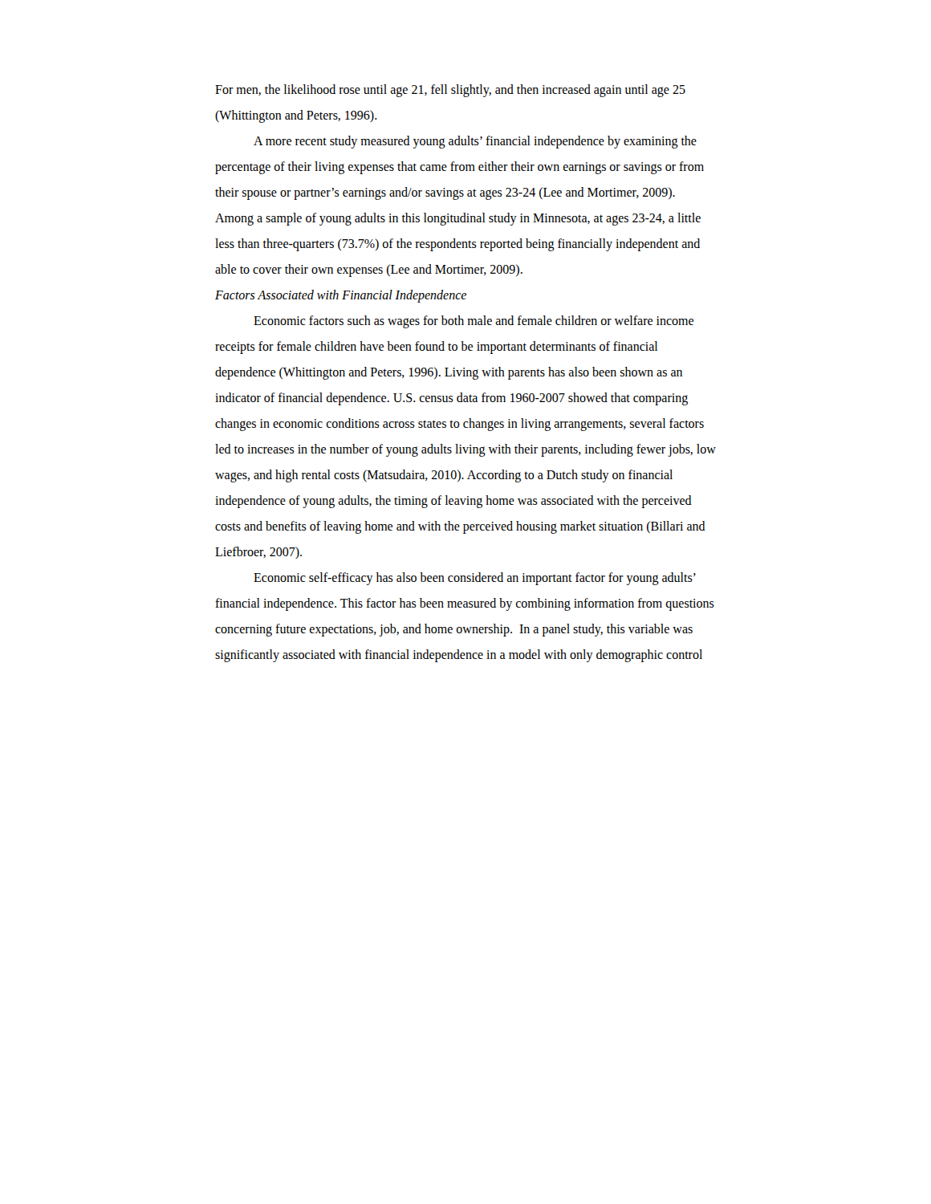For men, the likelihood rose until age 21, fell slightly, and then increased again until age 25 (Whittington and Peters, 1996).
A more recent study measured young adults’ financial independence by examining the percentage of their living expenses that came from either their own earnings or savings or from their spouse or partner’s earnings and/or savings at ages 23-24 (Lee and Mortimer, 2009). Among a sample of young adults in this longitudinal study in Minnesota, at ages 23-24, a little less than three-quarters (73.7%) of the respondents reported being financially independent and able to cover their own expenses (Lee and Mortimer, 2009).
Factors Associated with Financial Independence
Economic factors such as wages for both male and female children or welfare income receipts for female children have been found to be important determinants of financial dependence (Whittington and Peters, 1996). Living with parents has also been shown as an indicator of financial dependence. U.S. census data from 1960-2007 showed that comparing changes in economic conditions across states to changes in living arrangements, several factors led to increases in the number of young adults living with their parents, including fewer jobs, low wages, and high rental costs (Matsudaira, 2010). According to a Dutch study on financial independence of young adults, the timing of leaving home was associated with the perceived costs and benefits of leaving home and with the perceived housing market situation (Billari and Liefbroer, 2007).
Economic self-efficacy has also been considered an important factor for young adults’ financial independence. This factor has been measured by combining information from questions concerning future expectations, job, and home ownership. In a panel study, this variable was significantly associated with financial independence in a model with only demographic control